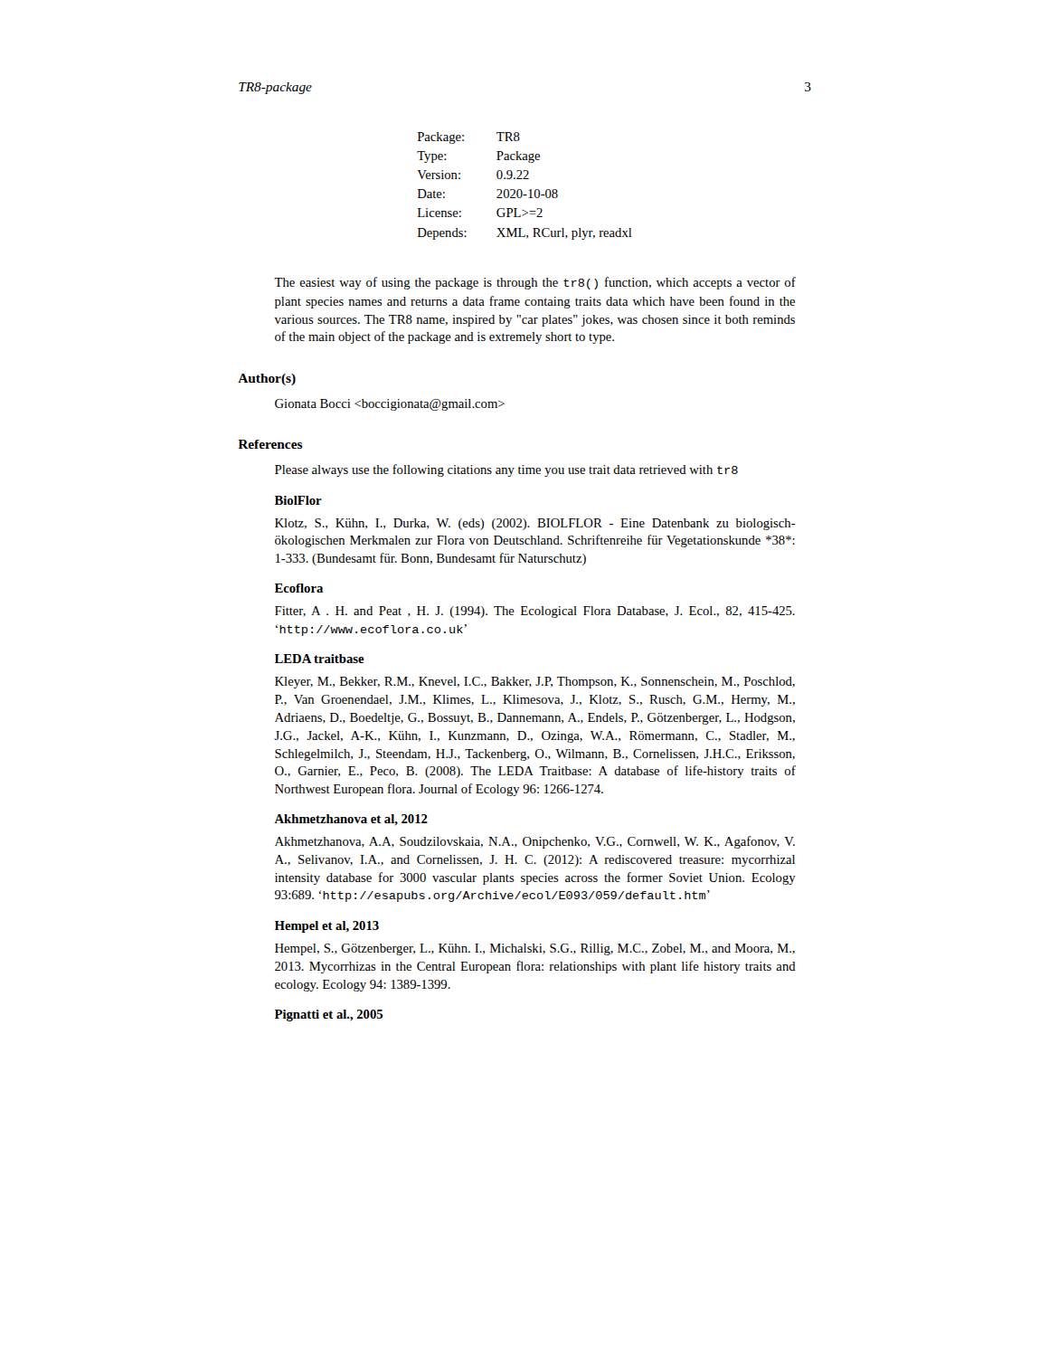TR8-package 3
| Package: | TR8 |
| Type: | Package |
| Version: | 0.9.22 |
| Date: | 2020-10-08 |
| License: | GPL>=2 |
| Depends: | XML, RCurl, plyr, readxl |
The easiest way of using the package is through the tr8() function, which accepts a vector of plant species names and returns a data frame containg traits data which have been found in the various sources. The TR8 name, inspired by "car plates" jokes, was chosen since it both reminds of the main object of the package and is extremely short to type.
Author(s)
Gionata Bocci <boccigionata@gmail.com>
References
Please always use the following citations any time you use trait data retrieved with tr8
BiolFlor
Klotz, S., Kühn, I., Durka, W. (eds) (2002). BIOLFLOR - Eine Datenbank zu biologisch-ökologischen Merkmalen zur Flora von Deutschland. Schriftenreihe für Vegetationskunde *38*: 1-333. (Bundesamt für. Bonn, Bundesamt für Naturschutz)
Ecoflora
Fitter, A . H. and Peat , H. J. (1994). The Ecological Flora Database, J. Ecol., 82, 415-425. ‘http://www.ecoflora.co.uk’
LEDA traitbase
Kleyer, M., Bekker, R.M., Knevel, I.C., Bakker, J.P, Thompson, K., Sonnenschein, M., Poschlod, P., Van Groenendael, J.M., Klimes, L., Klimesova, J., Klotz, S., Rusch, G.M., Hermy, M., Adriaens, D., Boedeltje, G., Bossuyt, B., Dannemann, A., Endels, P., Götzenberger, L., Hodgson, J.G., Jackel, A-K., Kühn, I., Kunzmann, D., Ozinga, W.A., Römermann, C., Stadler, M., Schlegelmilch, J., Steendam, H.J., Tackenberg, O., Wilmann, B., Cornelissen, J.H.C., Eriksson, O., Garnier, E., Peco, B. (2008). The LEDA Traitbase: A database of life-history traits of Northwest European flora. Journal of Ecology 96: 1266-1274.
Akhmetzhanova et al, 2012
Akhmetzhanova, A.A, Soudzilovskaia, N.A., Onipchenko, V.G., Cornwell, W. K., Agafonov, V. A., Selivanov, I.A., and Cornelissen, J. H. C. (2012): A rediscovered treasure: mycorrhizal intensity database for 3000 vascular plants species across the former Soviet Union. Ecology 93:689. ‘http://esapubs.org/Archive/ecol/E093/059/default.htm’
Hempel et al, 2013
Hempel, S., Götzenberger, L., Kühn. I., Michalski, S.G., Rillig, M.C., Zobel, M., and Moora, M., 2013. Mycorrhizas in the Central European flora: relationships with plant life history traits and ecology. Ecology 94: 1389-1399.
Pignatti et al., 2005